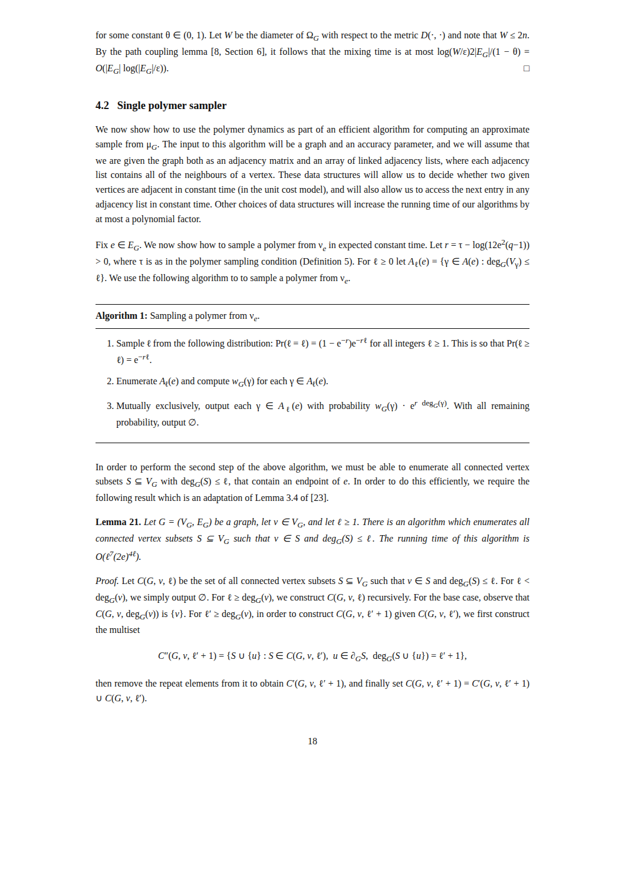for some constant θ ∈ (0, 1). Let W be the diameter of ΩG with respect to the metric D(·, ·) and note that W ≤ 2n. By the path coupling lemma [8, Section 6], it follows that the mixing time is at most log(W/ε)2|EG|/(1 − θ) = O(|EG| log(|EG|/ε)). □
4.2 Single polymer sampler
We now show how to use the polymer dynamics as part of an efficient algorithm for computing an approximate sample from μG. The input to this algorithm will be a graph and an accuracy parameter, and we will assume that we are given the graph both as an adjacency matrix and an array of linked adjacency lists, where each adjacency list contains all of the neighbours of a vertex. These data structures will allow us to decide whether two given vertices are adjacent in constant time (in the unit cost model), and will also allow us to access the next entry in any adjacency list in constant time. Other choices of data structures will increase the running time of our algorithms by at most a polynomial factor.
Fix e ∈ EG. We now show how to sample a polymer from νe in expected constant time. Let r = τ − log(12e2(q−1)) > 0, where τ is as in the polymer sampling condition (Definition 5). For ℓ ≥ 0 let Aℓ(e) = {γ ∈ A(e) : degG(Vγ) ≤ ℓ}. We use the following algorithm to to sample a polymer from νe.
Algorithm 1: Sampling a polymer from νe.
Sample ℓ from the following distribution: Pr(ℓ = ℓ) = (1 − e−r)e−rℓ for all integers ℓ ≥ 1. This is so that Pr(ℓ ≥ ℓ) = e−rℓ.
Enumerate Aℓ(e) and compute wG(γ) for each γ ∈ Aℓ(e).
Mutually exclusively, output each γ ∈ Aℓ(e) with probability wG(γ) · er degG(γ). With all remaining probability, output ∅.
In order to perform the second step of the above algorithm, we must be able to enumerate all connected vertex subsets S ⊆ VG with degG(S) ≤ ℓ, that contain an endpoint of e. In order to do this efficiently, we require the following result which is an adaptation of Lemma 3.4 of [23].
Lemma 21. Let G = (VG, EG) be a graph, let v ∈ VG, and let ℓ ≥ 1. There is an algorithm which enumerates all connected vertex subsets S ⊆ VG such that v ∈ S and degG(S) ≤ ℓ. The running time of this algorithm is O(ℓ7(2e)4ℓ).
Proof. Let C(G, v, ℓ) be the set of all connected vertex subsets S ⊆ VG such that v ∈ S and degG(S) ≤ ℓ. For ℓ < degG(v), we simply output ∅. For ℓ ≥ degG(v), we construct C(G, v, ℓ) recursively. For the base case, observe that C(G, v, degG(v)) is {v}. For ℓ′ ≥ degG(v), in order to construct C(G, v, ℓ′ + 1) given C(G, v, ℓ′), we first construct the multiset
C″(G, v, ℓ′ + 1) = {S ∪ {u} : S ∈ C(G, v, ℓ′), u ∈ ∂GS, degG(S ∪ {u}) = ℓ′ + 1},
then remove the repeat elements from it to obtain C′(G, v, ℓ′ + 1), and finally set C(G, v, ℓ′ + 1) = C′(G, v, ℓ′ + 1) ∪ C(G, v, ℓ′).
18